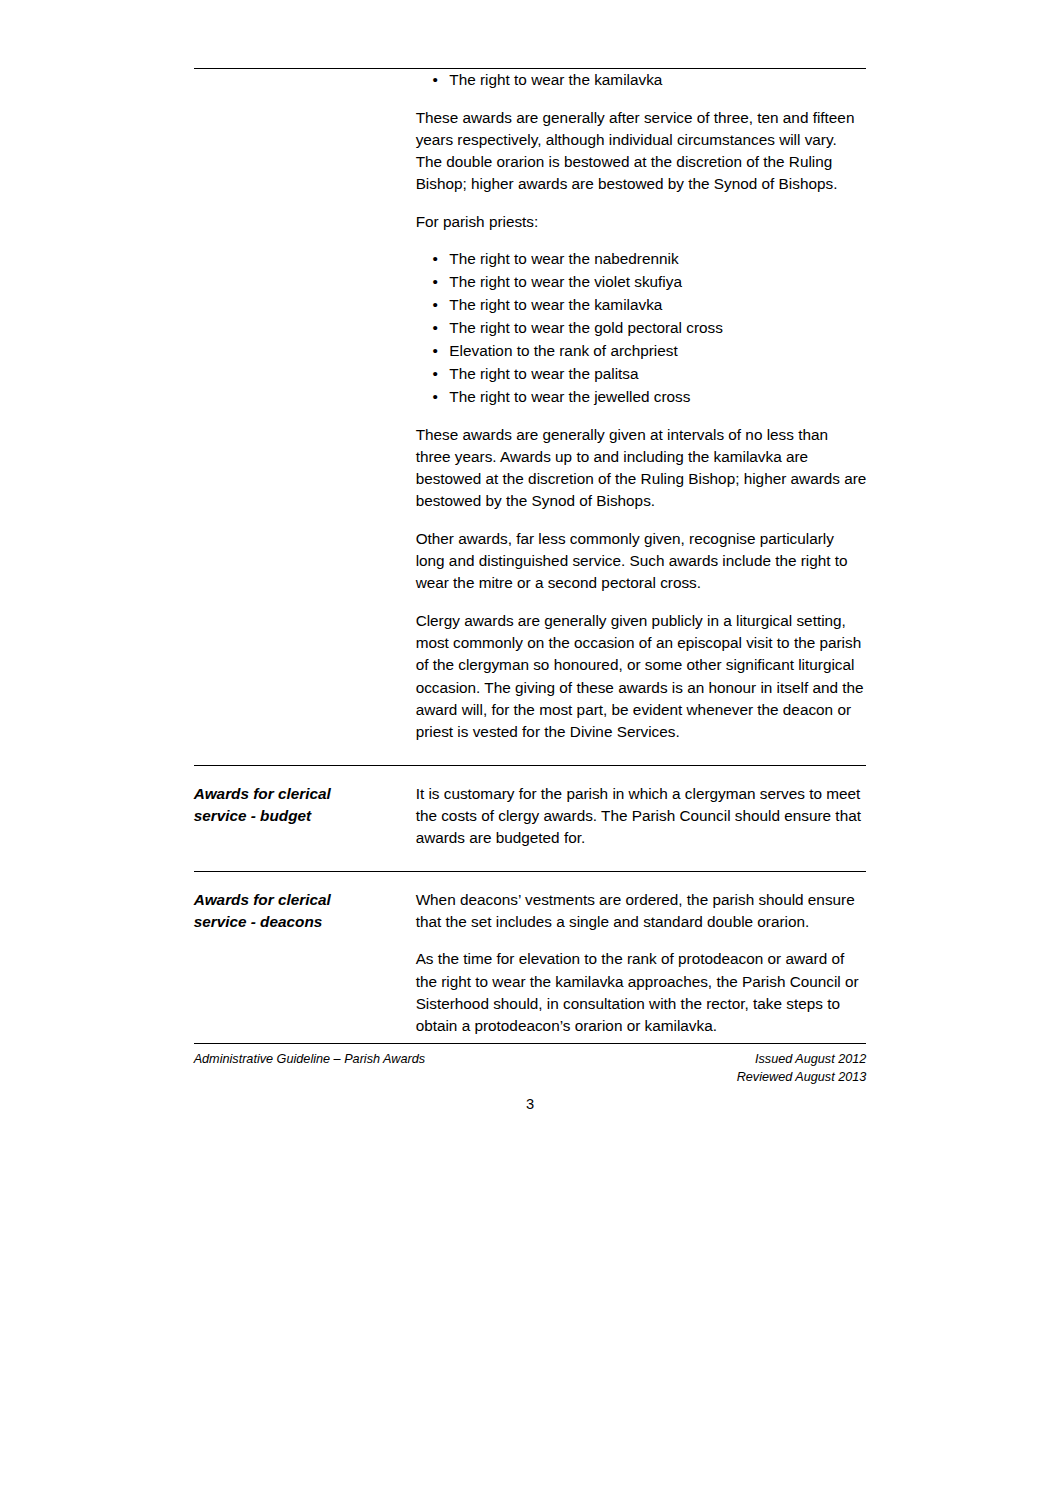The right to wear the kamilavka
These awards are generally after service of three, ten and fifteen years respectively, although individual circumstances will vary. The double orarion is bestowed at the discretion of the Ruling Bishop; higher awards are bestowed by the Synod of Bishops.
For parish priests:
The right to wear the nabedrennik
The right to wear the violet skufiya
The right to wear the kamilavka
The right to wear the gold pectoral cross
Elevation to the rank of archpriest
The right to wear the palitsa
The right to wear the jewelled cross
These awards are generally given at intervals of no less than three years. Awards up to and including the kamilavka are bestowed at the discretion of the Ruling Bishop; higher awards are bestowed by the Synod of Bishops.
Other awards, far less commonly given, recognise particularly long and distinguished service. Such awards include the right to wear the mitre or a second pectoral cross.
Clergy awards are generally given publicly in a liturgical setting, most commonly on the occasion of an episcopal visit to the parish of the clergyman so honoured, or some other significant liturgical occasion. The giving of these awards is an honour in itself and the award will, for the most part, be evident whenever the deacon or priest is vested for the Divine Services.
Awards for clerical service - budget
It is customary for the parish in which a clergyman serves to meet the costs of clergy awards. The Parish Council should ensure that awards are budgeted for.
Awards for clerical service - deacons
When deacons’ vestments are ordered, the parish should ensure that the set includes a single and standard double orarion.
As the time for elevation to the rank of protodeacon or award of the right to wear the kamilavka approaches, the Parish Council or Sisterhood should, in consultation with the rector, take steps to obtain a protodeacon’s orarion or kamilavka.
Administrative Guideline – Parish Awards
Issued August 2012
Reviewed August 2013
3